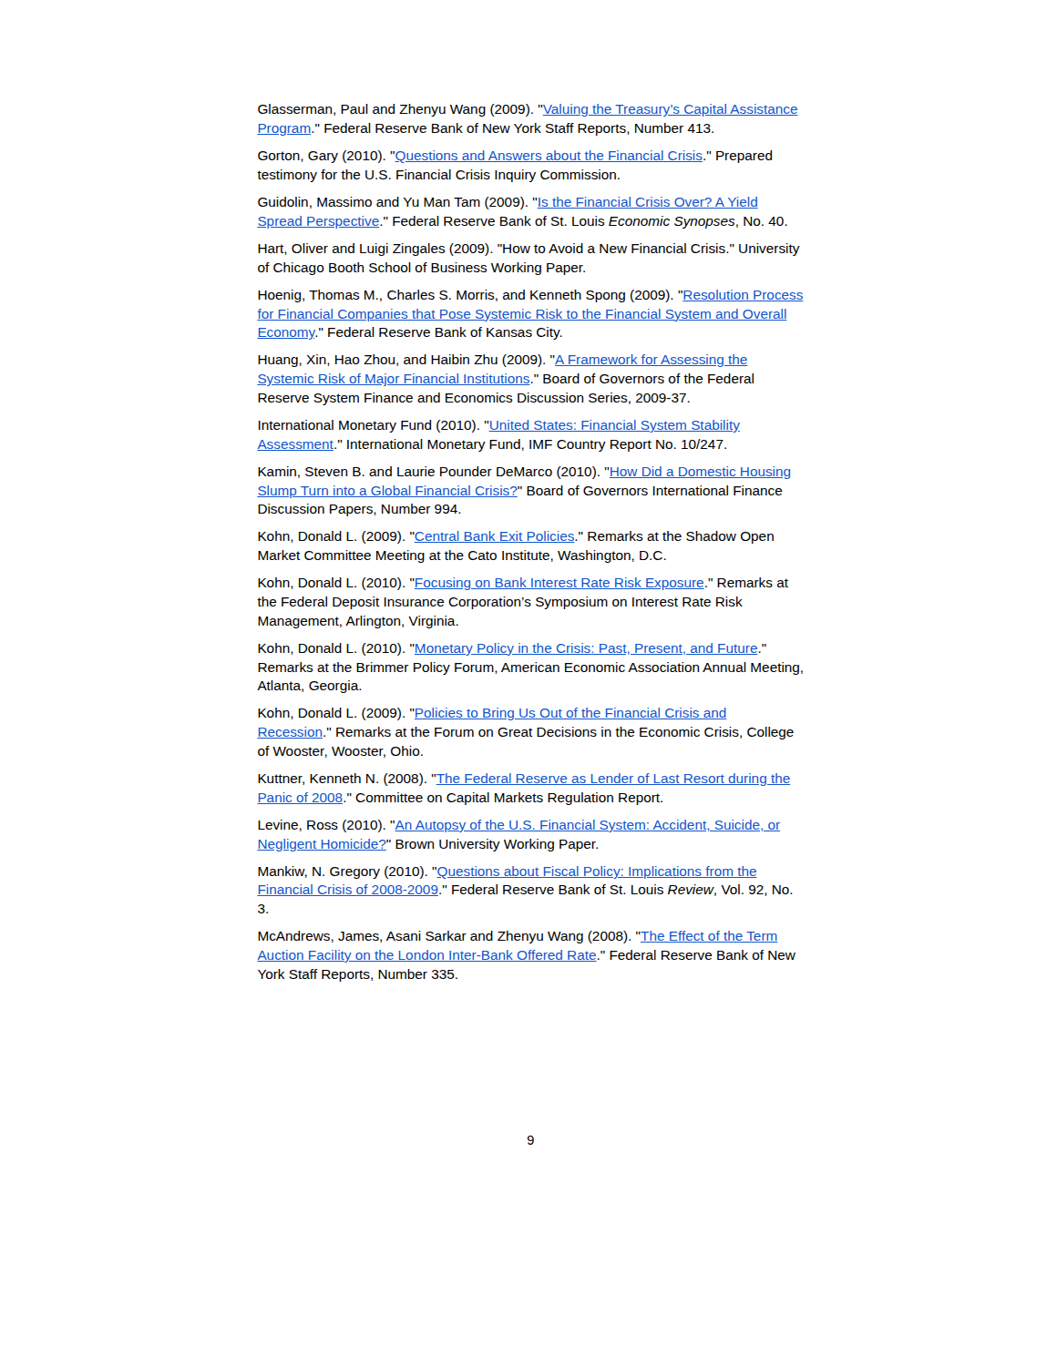Glasserman, Paul and Zhenyu Wang (2009). "Valuing the Treasury’s Capital Assistance Program." Federal Reserve Bank of New York Staff Reports, Number 413.
Gorton, Gary (2010). "Questions and Answers about the Financial Crisis." Prepared testimony for the U.S. Financial Crisis Inquiry Commission.
Guidolin, Massimo and Yu Man Tam (2009). "Is the Financial Crisis Over? A Yield Spread Perspective." Federal Reserve Bank of St. Louis Economic Synopses, No. 40.
Hart, Oliver and Luigi Zingales (2009). "How to Avoid a New Financial Crisis." University of Chicago Booth School of Business Working Paper.
Hoenig, Thomas M., Charles S. Morris, and Kenneth Spong (2009). "Resolution Process for Financial Companies that Pose Systemic Risk to the Financial System and Overall Economy." Federal Reserve Bank of Kansas City.
Huang, Xin, Hao Zhou, and Haibin Zhu (2009). "A Framework for Assessing the Systemic Risk of Major Financial Institutions." Board of Governors of the Federal Reserve System Finance and Economics Discussion Series, 2009-37.
International Monetary Fund (2010). "United States: Financial System Stability Assessment." International Monetary Fund, IMF Country Report No. 10/247.
Kamin, Steven B. and Laurie Pounder DeMarco (2010). "How Did a Domestic Housing Slump Turn into a Global Financial Crisis?" Board of Governors International Finance Discussion Papers, Number 994.
Kohn, Donald L. (2009). "Central Bank Exit Policies." Remarks at the Shadow Open Market Committee Meeting at the Cato Institute, Washington, D.C.
Kohn, Donald L. (2010). "Focusing on Bank Interest Rate Risk Exposure." Remarks at the Federal Deposit Insurance Corporation’s Symposium on Interest Rate Risk Management, Arlington, Virginia.
Kohn, Donald L. (2010). "Monetary Policy in the Crisis: Past, Present, and Future." Remarks at the Brimmer Policy Forum, American Economic Association Annual Meeting, Atlanta, Georgia.
Kohn, Donald L. (2009). "Policies to Bring Us Out of the Financial Crisis and Recession." Remarks at the Forum on Great Decisions in the Economic Crisis, College of Wooster, Wooster, Ohio.
Kuttner, Kenneth N. (2008). "The Federal Reserve as Lender of Last Resort during the Panic of 2008." Committee on Capital Markets Regulation Report.
Levine, Ross (2010). "An Autopsy of the U.S. Financial System: Accident, Suicide, or Negligent Homicide?" Brown University Working Paper.
Mankiw, N. Gregory (2010). "Questions about Fiscal Policy: Implications from the Financial Crisis of 2008-2009." Federal Reserve Bank of St. Louis Review, Vol. 92, No. 3.
McAndrews, James, Asani Sarkar and Zhenyu Wang (2008). "The Effect of the Term Auction Facility on the London Inter-Bank Offered Rate." Federal Reserve Bank of New York Staff Reports, Number 335.
9